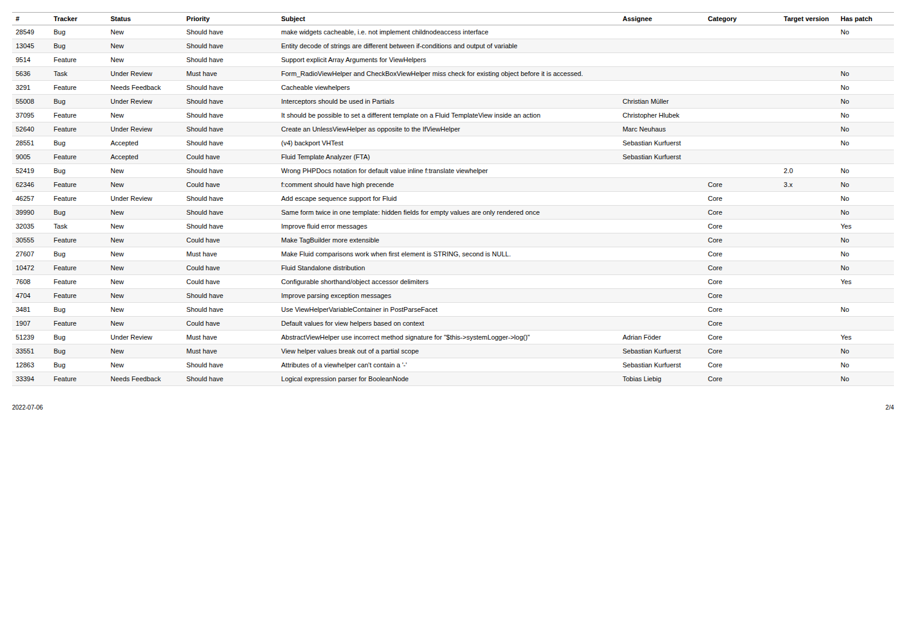| # | Tracker | Status | Priority | Subject | Assignee | Category | Target version | Has patch |
| --- | --- | --- | --- | --- | --- | --- | --- | --- |
| 28549 | Bug | New | Should have | make widgets cacheable, i.e. not implement childnodeaccess interface | | | | No |
| 13045 | Bug | New | Should have | Entity decode of strings are different between if-conditions and output of variable | | | | |
| 9514 | Feature | New | Should have | Support explicit Array Arguments for ViewHelpers | | | | |
| 5636 | Task | Under Review | Must have | Form_RadioViewHelper and CheckBoxViewHelper miss check for existing object before it is accessed. | | | | No |
| 3291 | Feature | Needs Feedback | Should have | Cacheable viewhelpers | | | | No |
| 55008 | Bug | Under Review | Should have | Interceptors should be used in Partials | Christian Müller | | | No |
| 37095 | Feature | New | Should have | It should be possible to set a different template on a Fluid TemplateView inside an action | Christopher Hlubek | | | No |
| 52640 | Feature | Under Review | Should have | Create an UnlessViewHelper as opposite to the IfViewHelper | Marc Neuhaus | | | No |
| 28551 | Bug | Accepted | Should have | (v4) backport VHTest | Sebastian Kurfuerst | | | No |
| 9005 | Feature | Accepted | Could have | Fluid Template Analyzer (FTA) | Sebastian Kurfuerst | | | |
| 52419 | Bug | New | Should have | Wrong PHPDocs notation for default value inline f:translate viewhelper | | | 2.0 | No |
| 62346 | Feature | New | Could have | f:comment should have high precende | | Core | 3.x | No |
| 46257 | Feature | Under Review | Should have | Add escape sequence support for Fluid | | Core | | No |
| 39990 | Bug | New | Should have | Same form twice in one template: hidden fields for empty values are only rendered once | | Core | | No |
| 32035 | Task | New | Should have | Improve fluid error messages | | Core | | Yes |
| 30555 | Feature | New | Could have | Make TagBuilder more extensible | | Core | | No |
| 27607 | Bug | New | Must have | Make Fluid comparisons work when first element is STRING, second is NULL. | | Core | | No |
| 10472 | Feature | New | Could have | Fluid Standalone distribution | | Core | | No |
| 7608 | Feature | New | Could have | Configurable shorthand/object accessor delimiters | | Core | | Yes |
| 4704 | Feature | New | Should have | Improve parsing exception messages | | Core | | |
| 3481 | Bug | New | Should have | Use ViewHelperVariableContainer in PostParseFacet | | Core | | No |
| 1907 | Feature | New | Could have | Default values for view helpers based on context | | Core | | |
| 51239 | Bug | Under Review | Must have | AbstractViewHelper use incorrect method signature for "$this->systemLogger->log()" | Adrian Föder | Core | | Yes |
| 33551 | Bug | New | Must have | View helper values break out of a partial scope | Sebastian Kurfuerst | Core | | No |
| 12863 | Bug | New | Should have | Attributes of a viewhelper can't contain a '-' | Sebastian Kurfuerst | Core | | No |
| 33394 | Feature | Needs Feedback | Should have | Logical expression parser for BooleanNode | Tobias Liebig | Core | | No |
2022-07-06 2/4